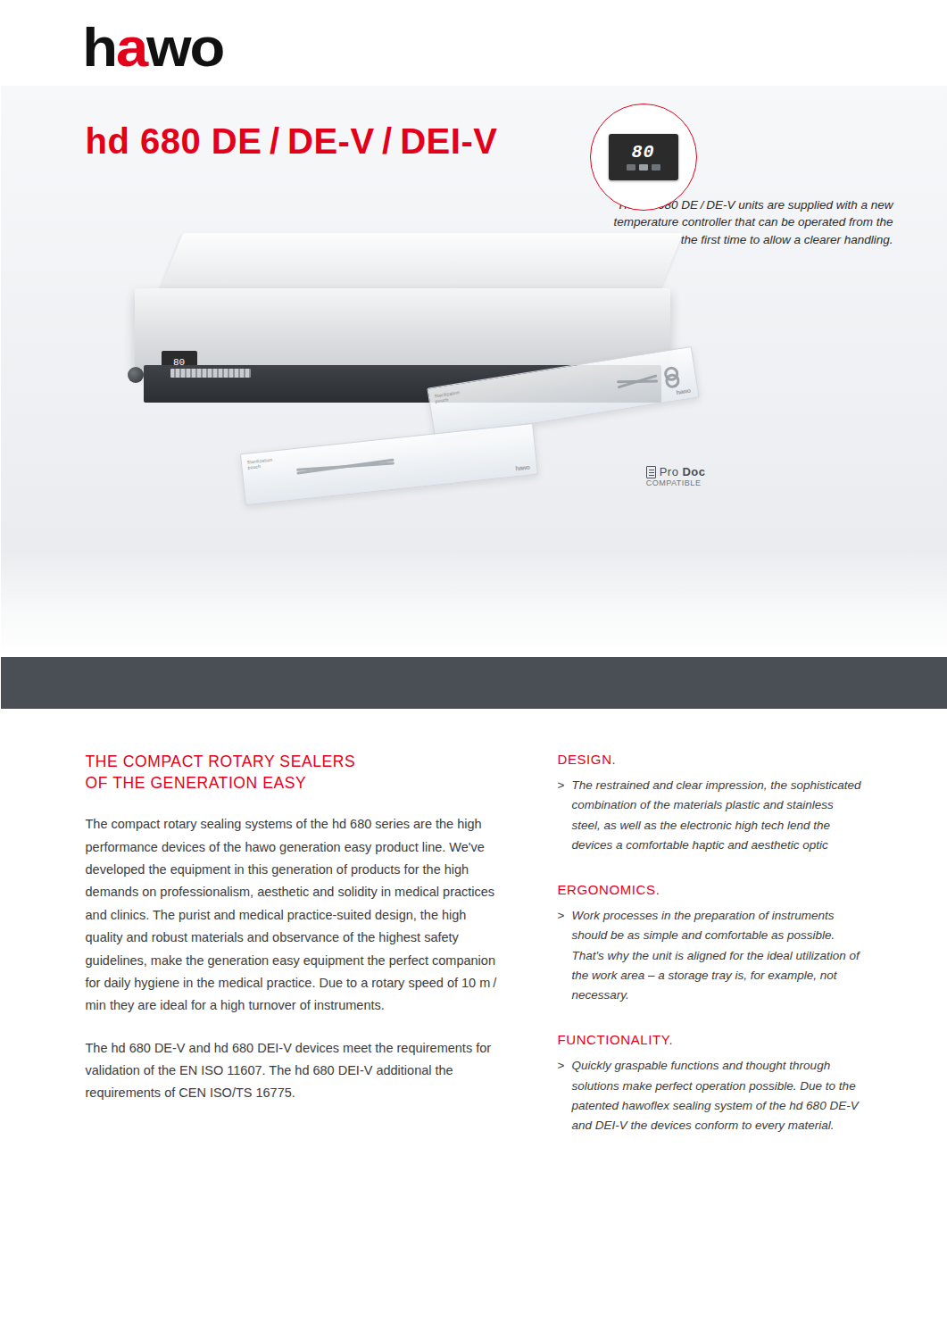hawo
hd 680 DE / DE-V / DEI-V
80
The hd 680 DE / DE-V units are supplied with a new temperature controller that can be operated from the top for the first time to allow a clearer handling.
80
hawo
Sterilization
pouch
hawo
Sterilization
pouch
hawo
ProDoc
COMPATIBLE
The compact rotary sealers
of the generation easy
The compact rotary sealing systems of the hd 680 series are the high performance devices of the hawo generation easy product line. We've developed the equipment in this generation of products for the high demands on professionalism, aesthetic and solidity in medical practices and clinics. The purist and medical practice-suited design, the high quality and robust materials and observance of the highest safety guidelines, make the generation easy equipment the perfect companion for daily hygiene in the medical practice. Due to a rotary speed of 10 m / min they are ideal for a high turnover of instruments.
The hd 680 DE-V and hd 680 DEI-V devices meet the requirements for validation of the EN ISO 11607. The hd 680 DEI-V additional the requirements of CEN ISO/TS 16775.
Design.
The restrained and clear impression, the sophisticated combination of the materials plastic and stainless steel, as well as the electronic high tech lend the devices a comfortable haptic and aesthetic optic
Ergonomics.
Work processes in the preparation of instruments should be as simple and comfortable as possible. That's why the unit is aligned for the ideal utilization of the work area – a storage tray is, for example, not necessary.
Functionality.
Quickly graspable functions and thought through solutions make perfect operation possible. Due to the patented hawoflex sealing system of the hd 680 DE-V and DEI-V the devices conform to every material.